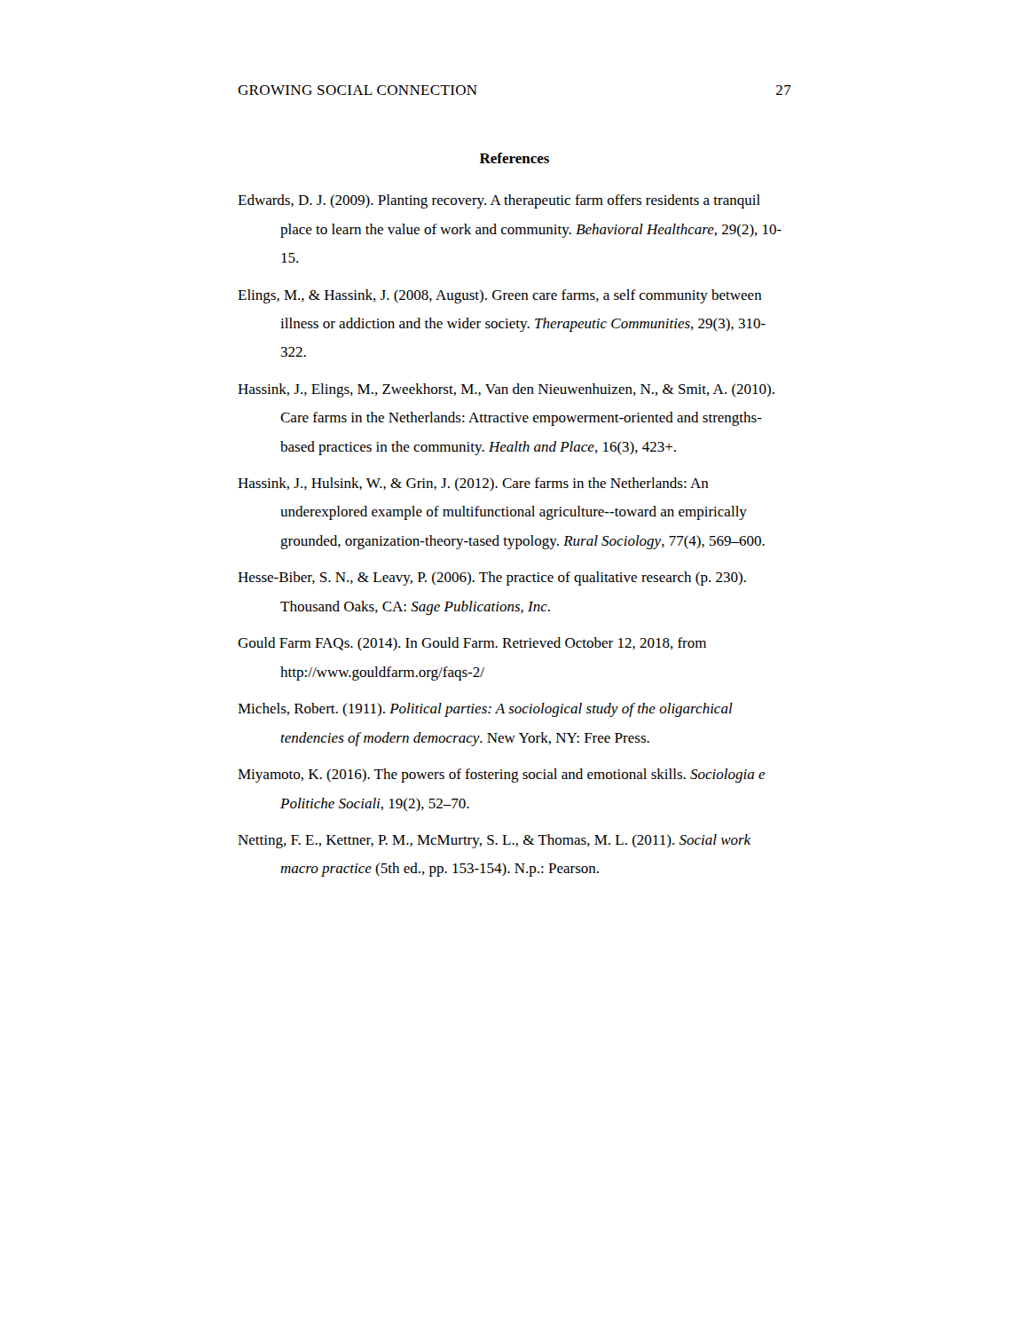Growing Social Connection 27
References
Edwards, D. J. (2009). Planting recovery. A therapeutic farm offers residents a tranquil place to learn the value of work and community. Behavioral Healthcare, 29(2), 10-15.
Elings, M., & Hassink, J. (2008, August). Green care farms, a self community between illness or addiction and the wider society. Therapeutic Communities, 29(3), 310-322.
Hassink, J., Elings, M., Zweekhorst, M., Van den Nieuwenhuizen, N., & Smit, A. (2010). Care farms in the Netherlands: Attractive empowerment-oriented and strengths-based practices in the community. Health and Place, 16(3), 423+.
Hassink, J., Hulsink, W., & Grin, J. (2012). Care farms in the Netherlands: An underexplored example of multifunctional agriculture--toward an empirically grounded, organization-theory-tased typology. Rural Sociology, 77(4), 569–600.
Hesse-Biber, S. N., & Leavy, P. (2006). The practice of qualitative research (p. 230). Thousand Oaks, CA: Sage Publications, Inc.
Gould Farm FAQs. (2014). In Gould Farm. Retrieved October 12, 2018, from http://www.gouldfarm.org/faqs-2/
Michels, Robert. (1911). Political parties: A sociological study of the oligarchical tendencies of modern democracy. New York, NY: Free Press.
Miyamoto, K. (2016). The powers of fostering social and emotional skills. Sociologia e Politiche Sociali, 19(2), 52–70.
Netting, F. E., Kettner, P. M., McMurtry, S. L., & Thomas, M. L. (2011). Social work macro practice (5th ed., pp. 153-154). N.p.: Pearson.